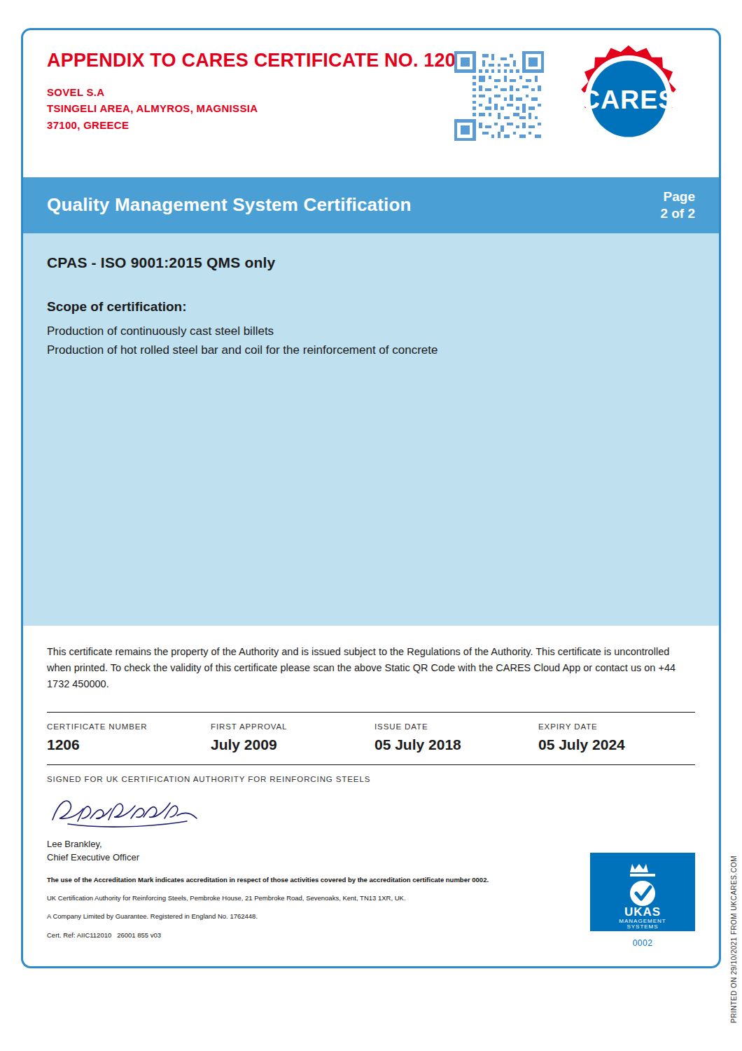PRINTED ON 29/10/2021 FROM UKCARES.COM
APPENDIX TO CARES CERTIFICATE NO. 1206
SOVEL S.A TSINGELI AREA, ALMYROS, MAGNISSIA 37100, GREECE
CARES
Quality Management System Certification
Page
2 of 2
CPAS - ISO 9001:2015 QMS only
Scope of certification:
Production of continuously cast steel billets
Production of hot rolled steel bar and coil for the reinforcement of concrete
This certificate remains the property of the Authority and is issued subject to the Regulations of the Authority. This certificate is uncontrolled when printed. To check the validity of this certificate please scan the above Static QR Code with the CARES Cloud App or contact us on +44 1732 450000.
Certificate Number
1206
First Approval
July 2009
Issue Date
05 July 2018
Expiry Date
05 July 2024
Signed for UK Certification Authority for Reinforcing Steels
Lee Brankley,
Chief Executive Officer
The use of the Accreditation Mark indicates accreditation in respect of those activities covered by the accreditation certificate number 0002.
UK Certification Authority for Reinforcing Steels, Pembroke House, 21 Pembroke Road, Sevenoaks, Kent, TN13 1XR, UK.
A Company Limited by Guarantee. Registered in England No. 1762448.
Cert. Ref: AIIC112010 26001 855 v03
UKAS MANAGEMENT SYSTEMS
0002